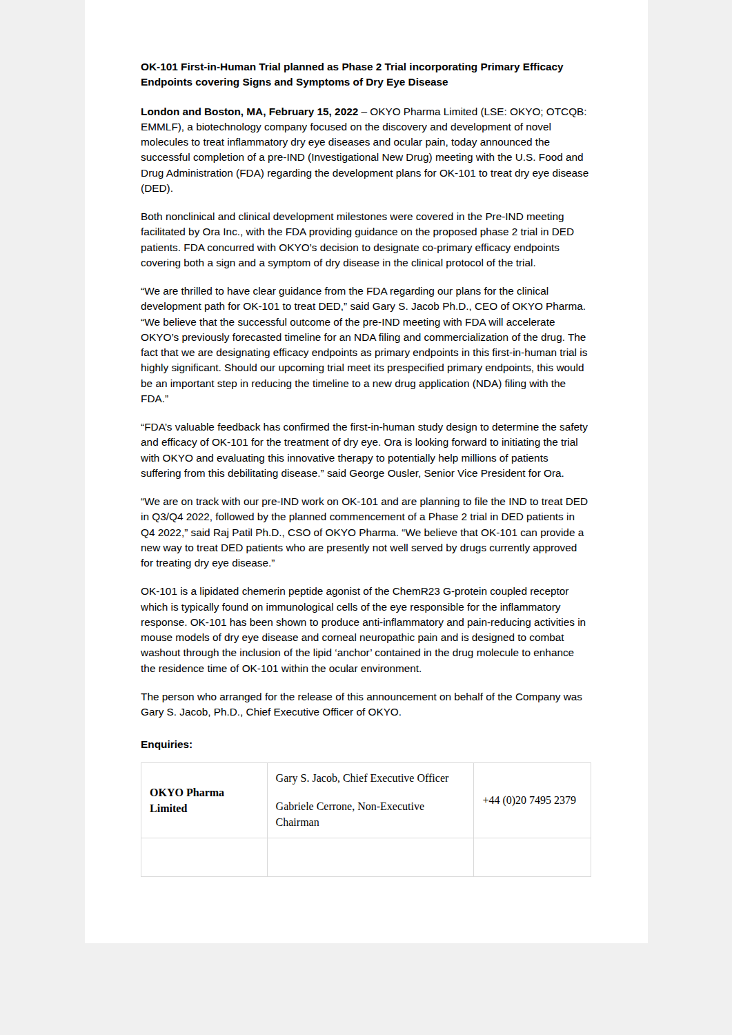OK-101 First-in-Human Trial planned as Phase 2 Trial incorporating Primary Efficacy Endpoints covering Signs and Symptoms of Dry Eye Disease
London and Boston, MA, February 15, 2022 – OKYO Pharma Limited (LSE: OKYO; OTCQB: EMMLF), a biotechnology company focused on the discovery and development of novel molecules to treat inflammatory dry eye diseases and ocular pain, today announced the successful completion of a pre-IND (Investigational New Drug) meeting with the U.S. Food and Drug Administration (FDA) regarding the development plans for OK-101 to treat dry eye disease (DED).
Both nonclinical and clinical development milestones were covered in the Pre-IND meeting facilitated by Ora Inc., with the FDA providing guidance on the proposed phase 2 trial in DED patients. FDA concurred with OKYO’s decision to designate co-primary efficacy endpoints covering both a sign and a symptom of dry disease in the clinical protocol of the trial.
“We are thrilled to have clear guidance from the FDA regarding our plans for the clinical development path for OK-101 to treat DED,” said Gary S. Jacob Ph.D., CEO of OKYO Pharma. “We believe that the successful outcome of the pre-IND meeting with FDA will accelerate OKYO’s previously forecasted timeline for an NDA filing and commercialization of the drug. The fact that we are designating efficacy endpoints as primary endpoints in this first-in-human trial is highly significant. Should our upcoming trial meet its prespecified primary endpoints, this would be an important step in reducing the timeline to a new drug application (NDA) filing with the FDA.”
“FDA’s valuable feedback has confirmed the first-in-human study design to determine the safety and efficacy of OK-101 for the treatment of dry eye. Ora is looking forward to initiating the trial with OKYO and evaluating this innovative therapy to potentially help millions of patients suffering from this debilitating disease.” said George Ousler, Senior Vice President for Ora.
“We are on track with our pre-IND work on OK-101 and are planning to file the IND to treat DED in Q3/Q4 2022, followed by the planned commencement of a Phase 2 trial in DED patients in Q4 2022,” said Raj Patil Ph.D., CSO of OKYO Pharma. “We believe that OK-101 can provide a new way to treat DED patients who are presently not well served by drugs currently approved for treating dry eye disease.”
OK-101 is a lipidated chemerin peptide agonist of the ChemR23 G-protein coupled receptor which is typically found on immunological cells of the eye responsible for the inflammatory response. OK-101 has been shown to produce anti-inflammatory and pain-reducing activities in mouse models of dry eye disease and corneal neuropathic pain and is designed to combat washout through the inclusion of the lipid ‘anchor’ contained in the drug molecule to enhance the residence time of OK-101 within the ocular environment.
The person who arranged for the release of this announcement on behalf of the Company was Gary S. Jacob, Ph.D., Chief Executive Officer of OKYO.
Enquiries:
| OKYO Pharma Limited | Gary S. Jacob, Chief Executive Officer Gabriele Cerrone, Non-Executive Chairman | +44 (0)20 7495 2379 |